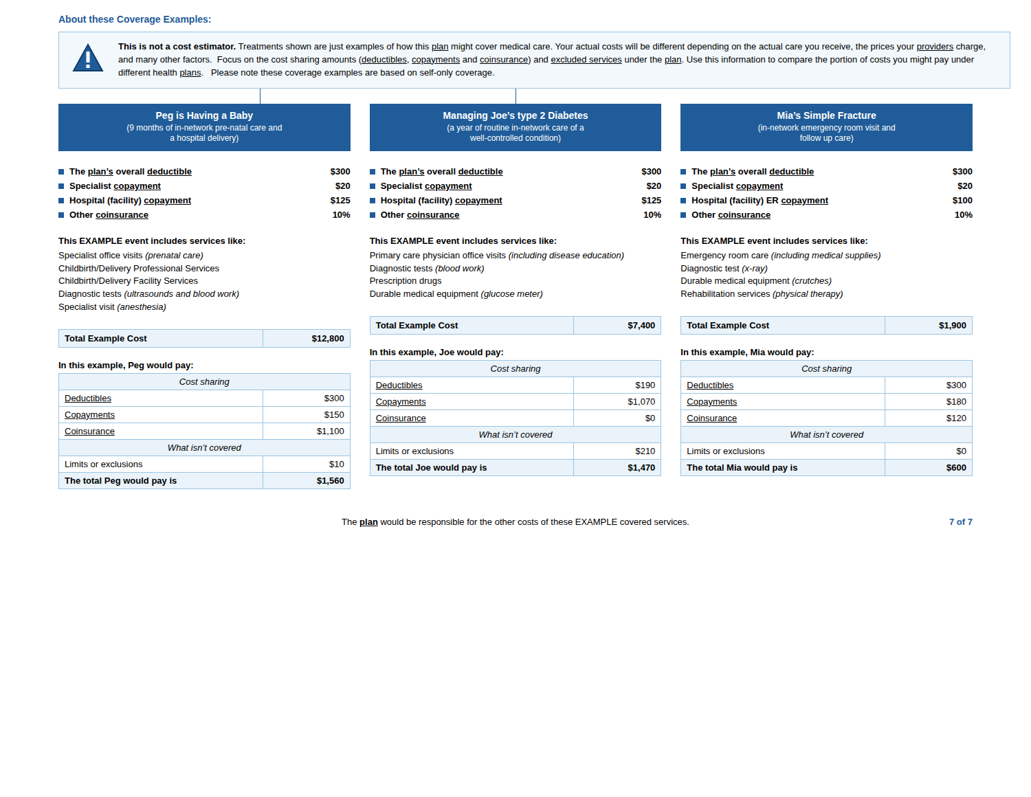About these Coverage Examples:
This is not a cost estimator. Treatments shown are just examples of how this plan might cover medical care. Your actual costs will be different depending on the actual care you receive, the prices your providers charge, and many other factors. Focus on the cost sharing amounts (deductibles, copayments and coinsurance) and excluded services under the plan. Use this information to compare the portion of costs you might pay under different health plans. Please note these coverage examples are based on self-only coverage.
Peg is Having a Baby (9 months of in-network pre-natal care and
a hospital delivery)
$300 The plan’s overall deductible
$20 Specialist copayment
$125 Hospital (facility) copayment
10% Other coinsurance
This EXAMPLE event includes services like:
Specialist office visits (prenatal care)
Childbirth/Delivery Professional Services
Childbirth/Delivery Facility Services
Diagnostic tests (ultrasounds and blood work)
Specialist visit (anesthesia)
| Total Example Cost | $12,800 |
In this example, Peg would pay:
| Cost sharing |
| --- |
| Deductibles | $300 |
| Copayments | $150 |
| Coinsurance | $1,100 |
| What isn’t covered |
| Limits or exclusions | $10 |
| The total Peg would pay is | $1,560 |
Managing Joe’s type 2 Diabetes (a year of routine in-network care of a
well-controlled condition)
$300 The plan’s overall deductible
$20 Specialist copayment
$125 Hospital (facility) copayment
10% Other coinsurance
This EXAMPLE event includes services like:
Primary care physician office visits (including disease education)
Diagnostic tests (blood work)
Prescription drugs
Durable medical equipment (glucose meter)
| Total Example Cost | $7,400 |
In this example, Joe would pay:
| Cost sharing |
| --- |
| Deductibles | $190 |
| Copayments | $1,070 |
| Coinsurance | $0 |
| What isn’t covered |
| Limits or exclusions | $210 |
| The total Joe would pay is | $1,470 |
Mia’s Simple Fracture (in-network emergency room visit and
follow up care)
$300 The plan’s overall deductible
$20 Specialist copayment
$100 Hospital (facility) ER copayment
10% Other coinsurance
This EXAMPLE event includes services like:
Emergency room care (including medical supplies)
Diagnostic test (x-ray)
Durable medical equipment (crutches)
Rehabilitation services (physical therapy)
| Total Example Cost | $1,900 |
In this example, Mia would pay:
| Cost sharing |
| --- |
| Deductibles | $300 |
| Copayments | $180 |
| Coinsurance | $120 |
| What isn’t covered |
| Limits or exclusions | $0 |
| The total Mia would pay is | $600 |
The plan would be responsible for the other costs of these EXAMPLE covered services. 7 of 7